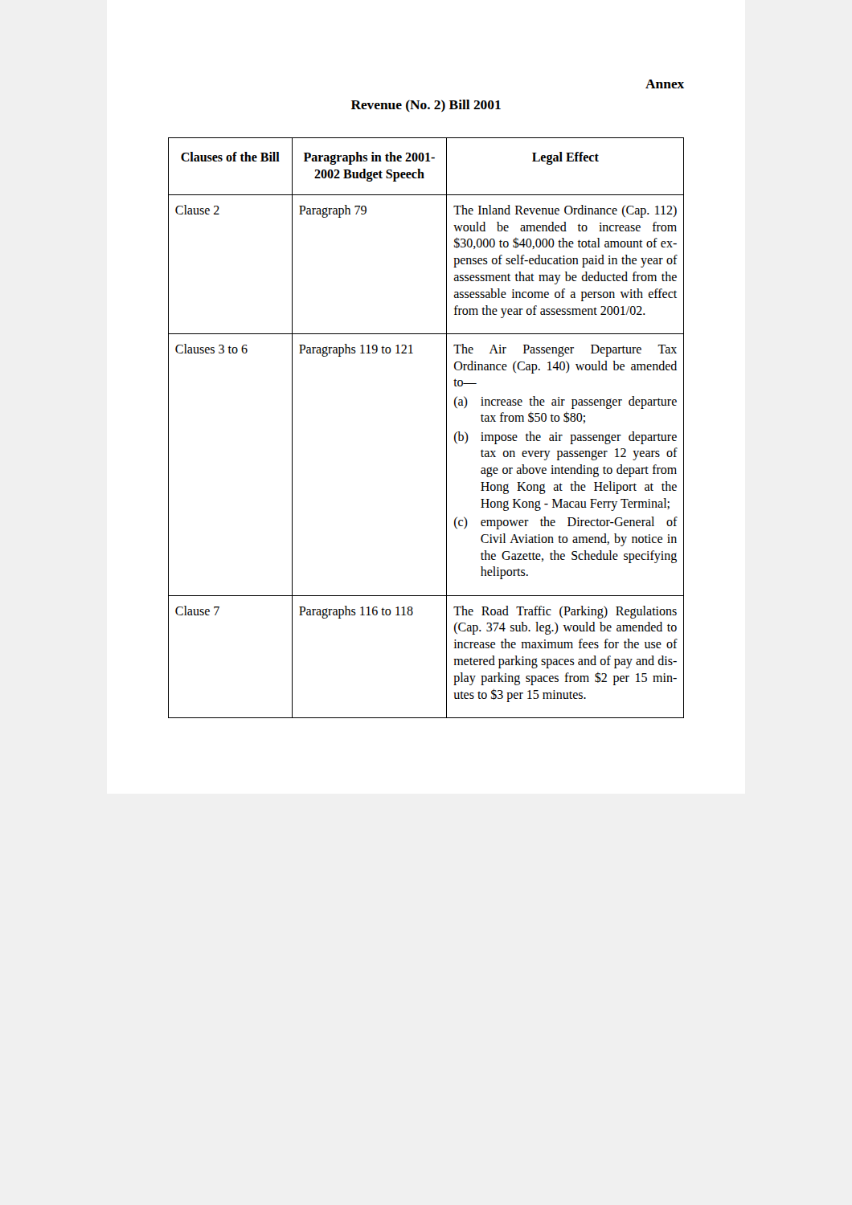Annex
Revenue (No. 2) Bill 2001
| Clauses of the Bill | Paragraphs in the 2001-2002 Budget Speech | Legal Effect |
| --- | --- | --- |
| Clause 2 | Paragraph 79 | The Inland Revenue Ordinance (Cap. 112) would be amended to increase from $30,000 to $40,000 the total amount of expenses of self-education paid in the year of assessment that may be deducted from the assessable income of a person with effect from the year of assessment 2001/02. |
| Clauses 3 to 6 | Paragraphs 119 to 121 | The Air Passenger Departure Tax Ordinance (Cap. 140) would be amended to— (a) increase the air passenger departure tax from $50 to $80; (b) impose the air passenger departure tax on every passenger 12 years of age or above intending to depart from Hong Kong at the Heliport at the Hong Kong - Macau Ferry Terminal; (c) empower the Director-General of Civil Aviation to amend, by notice in the Gazette, the Schedule specifying heliports. |
| Clause 7 | Paragraphs 116 to 118 | The Road Traffic (Parking) Regulations (Cap. 374 sub. leg.) would be amended to increase the maximum fees for the use of metered parking spaces and of pay and display parking spaces from $2 per 15 minutes to $3 per 15 minutes. |